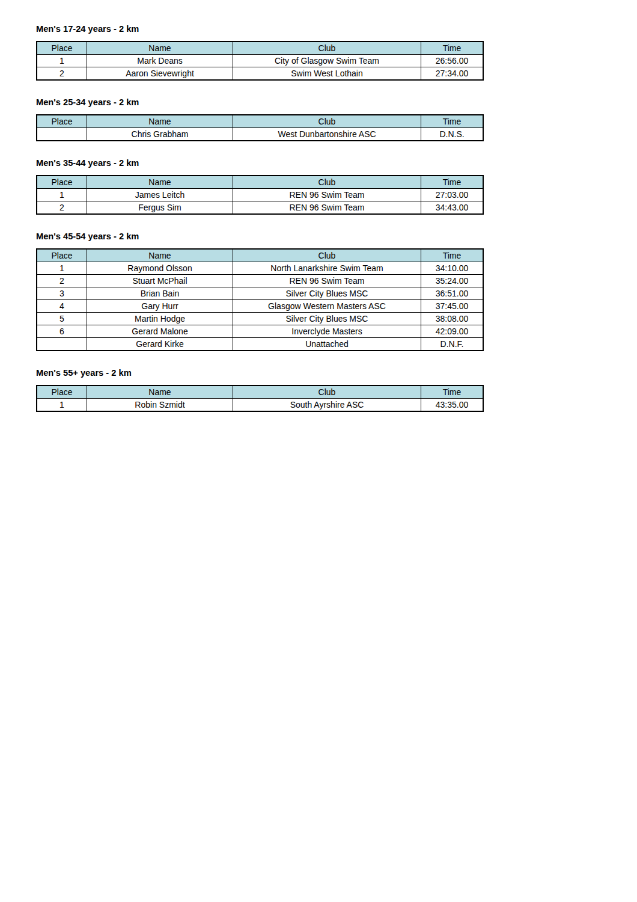Men's 17-24 years - 2 km
| Place | Name | Club | Time |
| --- | --- | --- | --- |
| 1 | Mark Deans | City of Glasgow Swim Team | 26:56.00 |
| 2 | Aaron Sievewright | Swim West Lothain | 27:34.00 |
Men's 25-34 years - 2 km
| Place | Name | Club | Time |
| --- | --- | --- | --- |
| | Chris Grabham | West Dunbartonshire ASC | D.N.S. |
Men's 35-44 years - 2 km
| Place | Name | Club | Time |
| --- | --- | --- | --- |
| 1 | James Leitch | REN 96 Swim Team | 27:03.00 |
| 2 | Fergus Sim | REN 96 Swim Team | 34:43.00 |
Men's 45-54 years - 2 km
| Place | Name | Club | Time |
| --- | --- | --- | --- |
| 1 | Raymond Olsson | North Lanarkshire Swim Team | 34:10.00 |
| 2 | Stuart McPhail | REN 96 Swim Team | 35:24.00 |
| 3 | Brian Bain | Silver City Blues MSC | 36:51.00 |
| 4 | Gary Hurr | Glasgow Western Masters ASC | 37:45.00 |
| 5 | Martin Hodge | Silver City Blues MSC | 38:08.00 |
| 6 | Gerard Malone | Inverclyde Masters | 42:09.00 |
| | Gerard Kirke | Unattached | D.N.F. |
Men's 55+ years - 2 km
| Place | Name | Club | Time |
| --- | --- | --- | --- |
| 1 | Robin Szmidt | South Ayrshire ASC | 43:35.00 |